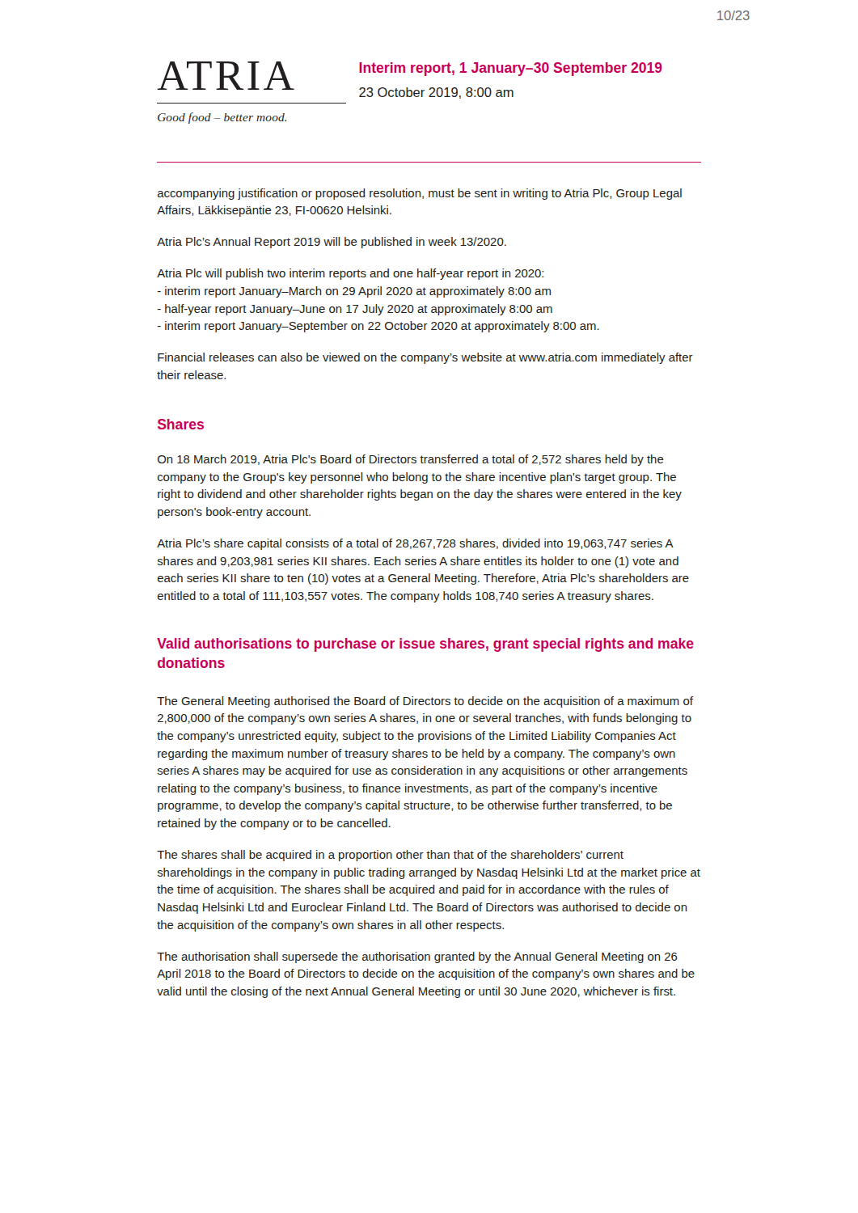10/23
ATRIA
Good food – better mood.
Interim report, 1 January–30 September 2019
23 October 2019, 8:00 am
accompanying justification or proposed resolution, must be sent in writing to Atria Plc, Group Legal Affairs, Läkkisepäntie 23, FI-00620 Helsinki.
Atria Plc’s Annual Report 2019 will be published in week 13/2020.
Atria Plc will publish two interim reports and one half-year report in 2020:
- interim report January–March on 29 April 2020 at approximately 8:00 am
- half-year report January–June on 17 July 2020 at approximately 8:00 am
- interim report January–September on 22 October 2020 at approximately 8:00 am.
Financial releases can also be viewed on the company’s website at www.atria.com immediately after their release.
Shares
On 18 March 2019, Atria Plc's Board of Directors transferred a total of 2,572 shares held by the company to the Group's key personnel who belong to the share incentive plan's target group. The right to dividend and other shareholder rights began on the day the shares were entered in the key person's book-entry account.
Atria Plc’s share capital consists of a total of 28,267,728 shares, divided into 19,063,747 series A shares and 9,203,981 series KII shares. Each series A share entitles its holder to one (1) vote and each series KII share to ten (10) votes at a General Meeting. Therefore, Atria Plc’s shareholders are entitled to a total of 111,103,557 votes. The company holds 108,740 series A treasury shares.
Valid authorisations to purchase or issue shares, grant special rights and make donations
The General Meeting authorised the Board of Directors to decide on the acquisition of a maximum of 2,800,000 of the company’s own series A shares, in one or several tranches, with funds belonging to the company’s unrestricted equity, subject to the provisions of the Limited Liability Companies Act regarding the maximum number of treasury shares to be held by a company. The company’s own series A shares may be acquired for use as consideration in any acquisitions or other arrangements relating to the company’s business, to finance investments, as part of the company’s incentive programme, to develop the company’s capital structure, to be otherwise further transferred, to be retained by the company or to be cancelled.
The shares shall be acquired in a proportion other than that of the shareholders’ current shareholdings in the company in public trading arranged by Nasdaq Helsinki Ltd at the market price at the time of acquisition. The shares shall be acquired and paid for in accordance with the rules of Nasdaq Helsinki Ltd and Euroclear Finland Ltd. The Board of Directors was authorised to decide on the acquisition of the company’s own shares in all other respects.
The authorisation shall supersede the authorisation granted by the Annual General Meeting on 26 April 2018 to the Board of Directors to decide on the acquisition of the company’s own shares and be valid until the closing of the next Annual General Meeting or until 30 June 2020, whichever is first.